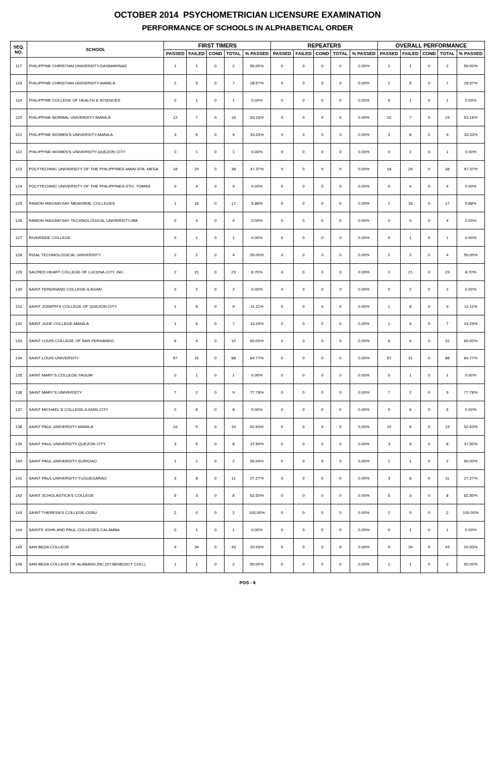OCTOBER 2014 PSYCHOMETRICIAN LICENSURE EXAMINATION
PERFORMANCE OF SCHOOLS IN ALPHABETICAL ORDER
| SEQ. NO. | SCHOOL | FIRST TIMERS | REPEATERS | OVERALL PERFORMANCE |
| --- | --- | --- | --- | --- |
| PASSED | FAILED | COND | TOTAL | % PASSED | PASSED | FAILED | COND | TOTAL | % PASSED | PASSED | FAILED | COND | TOTAL | % PASSED |
| 117 | PHILIPPINE CHRISTIAN UNIVERSITY-DASMARINAS | 1 | 1 | 0 | 2 | 50.00% | 0 | 0 | 0 | 0 | 0.00% | 1 | 1 | 0 | 2 | 50.00% |
| 118 | PHILIPPINE CHRISTIAN UNIVERSITY-MANILA | 2 | 5 | 0 | 7 | 28.57% | 0 | 0 | 0 | 0 | 0.00% | 2 | 5 | 0 | 7 | 28.57% |
| 119 | PHILIPPINE COLLEGE OF HEALTH & SCIENCES | 0 | 1 | 0 | 1 | 0.00% | 0 | 0 | 0 | 0 | 0.00% | 0 | 1 | 0 | 1 | 0.00% |
| 120 | PHILIPPINE NORMAL UNIVERSITY-MANILA | 12 | 7 | 0 | 19 | 63.16% | 0 | 0 | 0 | 0 | 0.00% | 12 | 7 | 0 | 19 | 63.16% |
| 121 | PHILIPPINE WOMEN'S UNIVERSITY-MANILA | 3 | 6 | 0 | 9 | 33.33% | 0 | 0 | 0 | 0 | 0.00% | 3 | 6 | 0 | 9 | 33.33% |
| 122 | PHILIPPINE WOMEN'S UNIVERSITY-QUEZON CITY | 0 | 1 | 0 | 1 | 0.00% | 0 | 0 | 0 | 0 | 0.00% | 0 | 1 | 0 | 1 | 0.00% |
| 123 | POLYTECHNIC UNIVERSITY OF THE PHILIPPINES-MAIN-STA. MESA | 18 | 20 | 0 | 38 | 47.37% | 0 | 0 | 0 | 0 | 0.00% | 18 | 20 | 0 | 38 | 47.37% |
| 124 | POLYTECHNIC UNIVERSITY OF THE PHILIPPINES-STO. TOMAS | 0 | 4 | 0 | 4 | 0.00% | 0 | 0 | 0 | 0 | 0.00% | 0 | 4 | 0 | 4 | 0.00% |
| 125 | RAMON MAGSAYSAY MEMORIAL COLLEGES | 1 | 16 | 0 | 17 | 5.88% | 0 | 0 | 0 | 0 | 0.00% | 1 | 16 | 0 | 17 | 5.88% |
| 126 | RAMON MAGSAYSAY TECHNOLOGICAL UNIVERSITY-IBA | 0 | 4 | 0 | 4 | 0.00% | 0 | 0 | 0 | 0 | 0.00% | 0 | 4 | 0 | 4 | 0.00% |
| 127 | RIVERSIDE COLLEGE | 0 | 1 | 0 | 1 | 0.00% | 0 | 0 | 0 | 0 | 0.00% | 0 | 1 | 0 | 1 | 0.00% |
| 128 | RIZAL TECHNOLOGICAL UNIVERSITY | 2 | 2 | 0 | 4 | 50.00% | 0 | 0 | 0 | 0 | 0.00% | 2 | 2 | 0 | 4 | 50.00% |
| 129 | SACRED HEART COLLEGE OF LUCENA CITY, INC. | 2 | 21 | 0 | 23 | 8.70% | 0 | 0 | 0 | 0 | 0.00% | 2 | 21 | 0 | 23 | 8.70% |
| 130 | SAINT FERDINAND COLLEGE-ILAGAN | 0 | 2 | 0 | 2 | 0.00% | 0 | 0 | 0 | 0 | 0.00% | 0 | 2 | 0 | 2 | 0.00% |
| 131 | SAINT JOSEPH'S COLLEGE OF QUEZON CITY | 1 | 8 | 0 | 9 | 11.11% | 0 | 0 | 0 | 0 | 0.00% | 1 | 8 | 0 | 9 | 11.11% |
| 132 | SAINT JUDE COLLEGE-MANILA | 1 | 6 | 0 | 7 | 14.29% | 0 | 0 | 0 | 0 | 0.00% | 1 | 6 | 0 | 7 | 14.29% |
| 133 | SAINT LOUIS COLLEGE OF SAN FERNANDO | 6 | 4 | 0 | 10 | 60.00% | 0 | 0 | 0 | 0 | 0.00% | 6 | 4 | 0 | 10 | 60.00% |
| 134 | SAINT LOUIS UNIVERSITY | 57 | 31 | 0 | 88 | 64.77% | 0 | 0 | 0 | 0 | 0.00% | 57 | 31 | 0 | 88 | 64.77% |
| 135 | SAINT MARY'S COLLEGE-TAGUM | 0 | 1 | 0 | 1 | 0.00% | 0 | 0 | 0 | 0 | 0.00% | 0 | 1 | 0 | 1 | 0.00% |
| 136 | SAINT MARY'S UNIVERSITY | 7 | 2 | 0 | 9 | 77.78% | 0 | 0 | 0 | 0 | 0.00% | 7 | 2 | 0 | 9 | 77.78% |
| 137 | SAINT MICHAEL'S COLLEGE-ILIGAN CITY | 0 | 6 | 0 | 6 | 0.00% | 0 | 0 | 0 | 0 | 0.00% | 0 | 6 | 0 | 6 | 0.00% |
| 138 | SAINT PAUL UNIVERSITY-MANILA | 10 | 9 | 0 | 19 | 52.63% | 0 | 0 | 0 | 0 | 0.00% | 10 | 9 | 0 | 19 | 52.63% |
| 139 | SAINT PAUL UNIVERSITY-QUEZON CITY | 3 | 5 | 0 | 8 | 37.50% | 0 | 0 | 0 | 0 | 0.00% | 3 | 5 | 0 | 8 | 37.50% |
| 140 | SAINT PAUL UNIVERSITY-SURIGAO | 1 | 1 | 0 | 2 | 50.00% | 0 | 0 | 0 | 0 | 0.00% | 1 | 1 | 0 | 2 | 50.00% |
| 141 | SAINT PAUL UNIVERSITY-TUGUEGARAO | 3 | 8 | 0 | 11 | 27.27% | 0 | 0 | 0 | 0 | 0.00% | 3 | 8 | 0 | 11 | 27.27% |
| 142 | SAINT SCHOLASTICA'S COLLEGE | 5 | 3 | 0 | 8 | 62.50% | 0 | 0 | 0 | 0 | 0.00% | 5 | 3 | 0 | 8 | 62.50% |
| 143 | SAINT THERESA'S COLLEGE-CEBU | 2 | 0 | 0 | 2 | 100.00% | 0 | 0 | 0 | 0 | 0.00% | 2 | 0 | 0 | 2 | 100.00% |
| 144 | SAINTS JOHN AND PAUL COLLEGES-CALAMBA | 0 | 1 | 0 | 1 | 0.00% | 0 | 0 | 0 | 0 | 0.00% | 0 | 1 | 0 | 1 | 0.00% |
| 145 | SAN BEDA COLLEGE | 9 | 34 | 0 | 43 | 20.93% | 0 | 0 | 0 | 0 | 0.00% | 9 | 34 | 0 | 43 | 20.93% |
| 146 | SAN BEDA COLLEGE OF ALABANG,INC.(ST.BENEDICT COLL) | 1 | 1 | 0 | 2 | 50.00% | 0 | 0 | 0 | 0 | 0.00% | 1 | 1 | 0 | 2 | 50.00% |
POS - 6